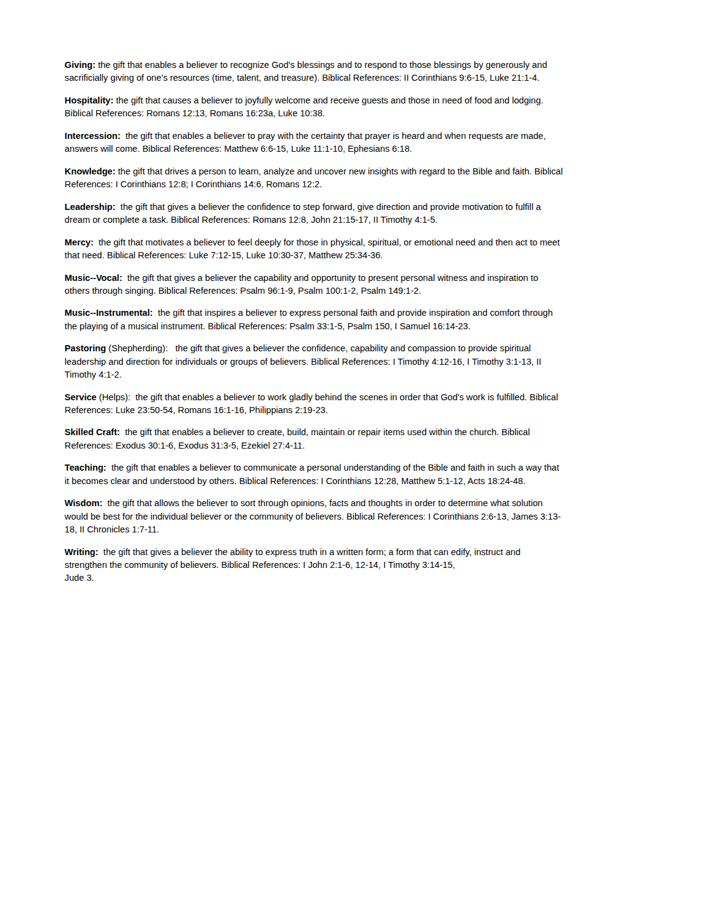Giving: the gift that enables a believer to recognize God's blessings and to respond to those blessings by generously and sacrificially giving of one's resources (time, talent, and treasure). Biblical References: II Corinthians 9:6-15, Luke 21:1-4.
Hospitality: the gift that causes a believer to joyfully welcome and receive guests and those in need of food and lodging. Biblical References: Romans 12:13, Romans 16:23a, Luke 10:38.
Intercession: the gift that enables a believer to pray with the certainty that prayer is heard and when requests are made, answers will come. Biblical References: Matthew 6:6-15, Luke 11:1-10, Ephesians 6:18.
Knowledge: the gift that drives a person to learn, analyze and uncover new insights with regard to the Bible and faith. Biblical References: I Corinthians 12:8; I Corinthians 14:6, Romans 12:2.
Leadership: the gift that gives a believer the confidence to step forward, give direction and provide motivation to fulfill a dream or complete a task. Biblical References: Romans 12:8, John 21:15-17, II Timothy 4:1-5.
Mercy: the gift that motivates a believer to feel deeply for those in physical, spiritual, or emotional need and then act to meet that need. Biblical References: Luke 7:12-15, Luke 10:30-37, Matthew 25:34-36.
Music--Vocal: the gift that gives a believer the capability and opportunity to present personal witness and inspiration to others through singing. Biblical References: Psalm 96:1-9, Psalm 100:1-2, Psalm 149:1-2.
Music--Instrumental: the gift that inspires a believer to express personal faith and provide inspiration and comfort through the playing of a musical instrument. Biblical References: Psalm 33:1-5, Psalm 150, I Samuel 16:14-23.
Pastoring (Shepherding): the gift that gives a believer the confidence, capability and compassion to provide spiritual leadership and direction for individuals or groups of believers. Biblical References: I Timothy 4:12-16, I Timothy 3:1-13, II Timothy 4:1-2.
Service (Helps): the gift that enables a believer to work gladly behind the scenes in order that God's work is fulfilled. Biblical References: Luke 23:50-54, Romans 16:1-16, Philippians 2:19-23.
Skilled Craft: the gift that enables a believer to create, build, maintain or repair items used within the church. Biblical References: Exodus 30:1-6, Exodus 31:3-5, Ezekiel 27:4-11.
Teaching: the gift that enables a believer to communicate a personal understanding of the Bible and faith in such a way that it becomes clear and understood by others. Biblical References: I Corinthians 12:28, Matthew 5:1-12, Acts 18:24-48.
Wisdom: the gift that allows the believer to sort through opinions, facts and thoughts in order to determine what solution would be best for the individual believer or the community of believers. Biblical References: I Corinthians 2:6-13, James 3:13-18, II Chronicles 1:7-11.
Writing: the gift that gives a believer the ability to express truth in a written form; a form that can edify, instruct and strengthen the community of believers. Biblical References: I John 2:1-6, 12-14, I Timothy 3:14-15,
Jude 3.